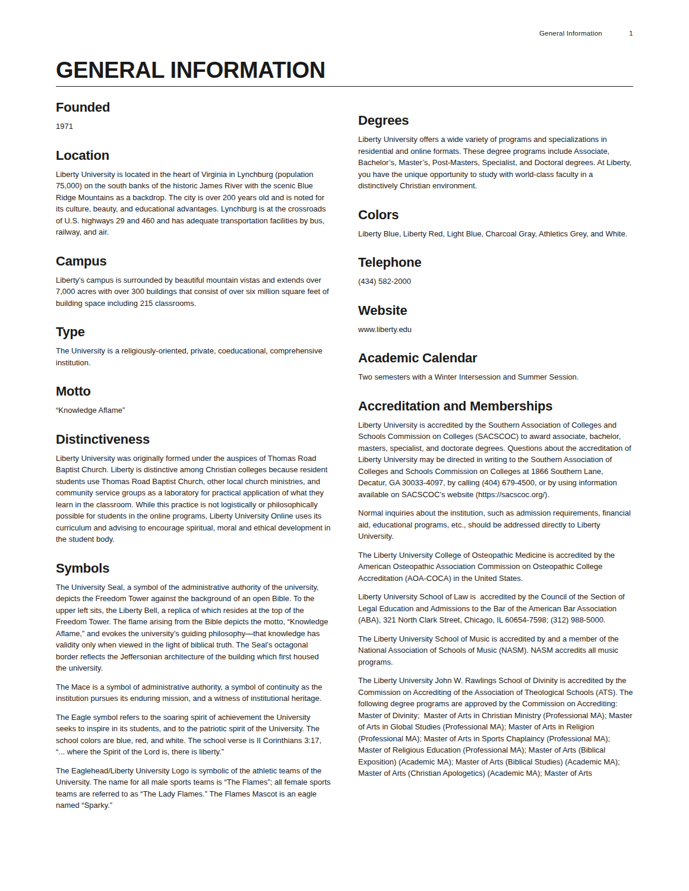General Information 1
GENERAL INFORMATION
Founded
1971
Location
Liberty University is located in the heart of Virginia in Lynchburg (population 75,000) on the south banks of the historic James River with the scenic Blue Ridge Mountains as a backdrop. The city is over 200 years old and is noted for its culture, beauty, and educational advantages. Lynchburg is at the crossroads of U.S. highways 29 and 460 and has adequate transportation facilities by bus, railway, and air.
Campus
Liberty's campus is surrounded by beautiful mountain vistas and extends over 7,000 acres with over 300 buildings that consist of over six million square feet of building space including 215 classrooms.
Type
The University is a religiously-oriented, private, coeducational, comprehensive institution.
Motto
“Knowledge Aflame”
Distinctiveness
Liberty University was originally formed under the auspices of Thomas Road Baptist Church. Liberty is distinctive among Christian colleges because resident students use Thomas Road Baptist Church, other local church ministries, and community service groups as a laboratory for practical application of what they learn in the classroom. While this practice is not logistically or philosophically possible for students in the online programs, Liberty University Online uses its curriculum and advising to encourage spiritual, moral and ethical development in the student body.
Symbols
The University Seal, a symbol of the administrative authority of the university, depicts the Freedom Tower against the background of an open Bible. To the upper left sits, the Liberty Bell, a replica of which resides at the top of the Freedom Tower. The flame arising from the Bible depicts the motto, “Knowledge Aflame,” and evokes the university’s guiding philosophy—that knowledge has validity only when viewed in the light of biblical truth. The Seal’s octagonal border reflects the Jeffersonian architecture of the building which first housed the university.
The Mace is a symbol of administrative authority, a symbol of continuity as the institution pursues its enduring mission, and a witness of institutional heritage.
The Eagle symbol refers to the soaring spirit of achievement the University seeks to inspire in its students, and to the patriotic spirit of the University. The school colors are blue, red, and white. The school verse is II Corinthians 3:17, “... where the Spirit of the Lord is, there is liberty.”
The Eaglehead/Liberty University Logo is symbolic of the athletic teams of the University. The name for all male sports teams is “The Flames”; all female sports teams are referred to as “The Lady Flames.” The Flames Mascot is an eagle named “Sparky.”
Degrees
Liberty University offers a wide variety of programs and specializations in residential and online formats. These degree programs include Associate, Bachelor’s, Master’s, Post-Masters, Specialist, and Doctoral degrees. At Liberty, you have the unique opportunity to study with world-class faculty in a distinctively Christian environment.
Colors
Liberty Blue, Liberty Red, Light Blue, Charcoal Gray, Athletics Grey, and White.
Telephone
(434) 582-2000
Website
www.liberty.edu
Academic Calendar
Two semesters with a Winter Intersession and Summer Session.
Accreditation and Memberships
Liberty University is accredited by the Southern Association of Colleges and Schools Commission on Colleges (SACSCOC) to award associate, bachelor, masters, specialist, and doctorate degrees. Questions about the accreditation of Liberty University may be directed in writing to the Southern Association of Colleges and Schools Commission on Colleges at 1866 Southern Lane, Decatur, GA 30033-4097, by calling (404) 679-4500, or by using information available on SACSCOC’s website (https://sacscoc.org/).
Normal inquiries about the institution, such as admission requirements, financial aid, educational programs, etc., should be addressed directly to Liberty University.
The Liberty University College of Osteopathic Medicine is accredited by the American Osteopathic Association Commission on Osteopathic College Accreditation (AOA-COCA) in the United States.
Liberty University School of Law is accredited by the Council of the Section of Legal Education and Admissions to the Bar of the American Bar Association (ABA), 321 North Clark Street, Chicago, IL 60654-7598; (312) 988-5000.
The Liberty University School of Music is accredited by and a member of the National Association of Schools of Music (NASM). NASM accredits all music programs.
The Liberty University John W. Rawlings School of Divinity is accredited by the Commission on Accrediting of the Association of Theological Schools (ATS). The following degree programs are approved by the Commission on Accrediting: Master of Divinity; Master of Arts in Christian Ministry (Professional MA); Master of Arts in Global Studies (Professional MA); Master of Arts in Religion (Professional MA); Master of Arts in Sports Chaplaincy (Professional MA); Master of Religious Education (Professional MA); Master of Arts (Biblical Exposition) (Academic MA); Master of Arts (Biblical Studies) (Academic MA); Master of Arts (Christian Apologetics) (Academic MA); Master of Arts